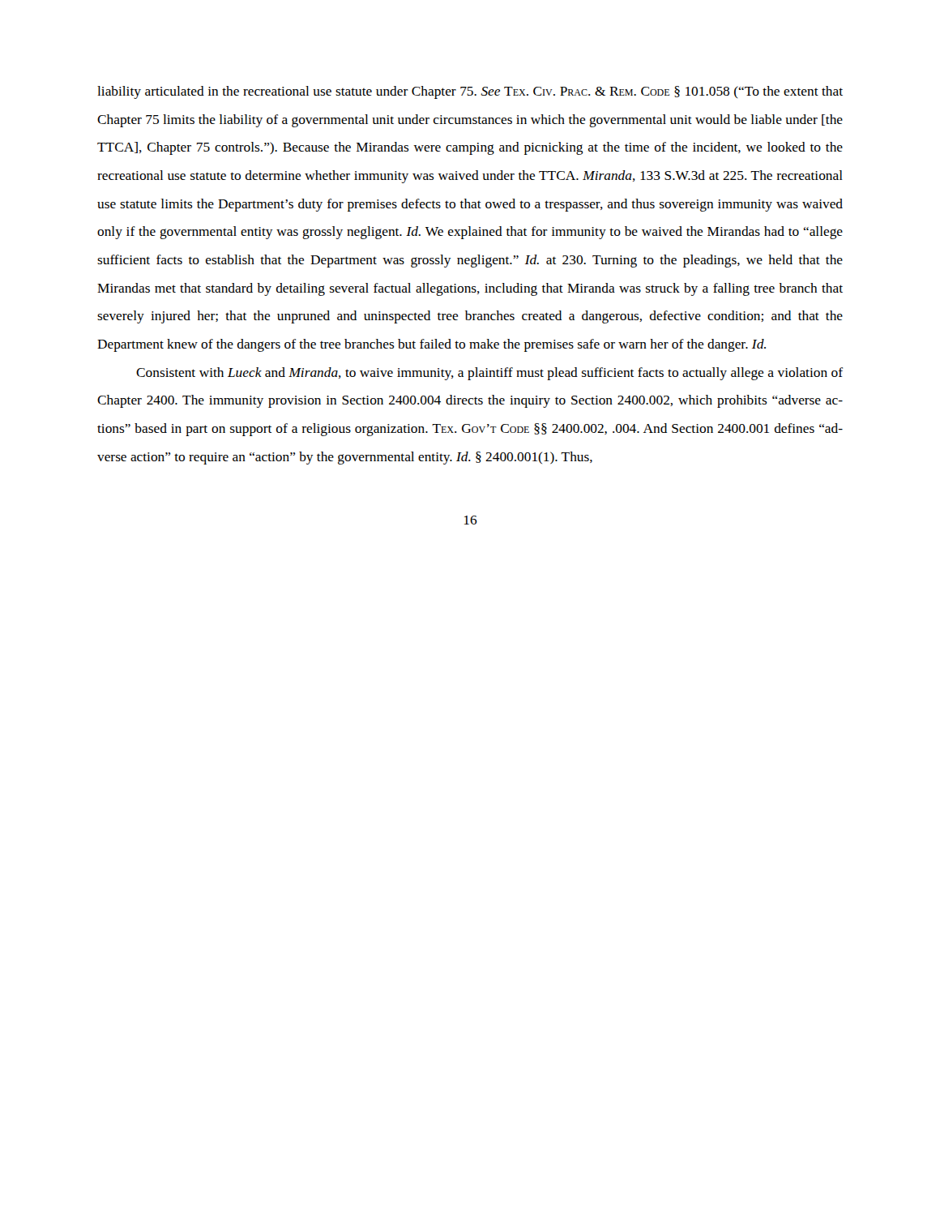liability articulated in the recreational use statute under Chapter 75. See Tex. Civ. Prac. & Rem. Code § 101.058 (“To the extent that Chapter 75 limits the liability of a governmental unit under circumstances in which the governmental unit would be liable under [the TTCA], Chapter 75 controls.”). Because the Mirandas were camping and picnicking at the time of the incident, we looked to the recreational use statute to determine whether immunity was waived under the TTCA. Miranda, 133 S.W.3d at 225. The recreational use statute limits the Department’s duty for premises defects to that owed to a trespasser, and thus sovereign immunity was waived only if the governmental entity was grossly negligent. Id. We explained that for immunity to be waived the Mirandas had to “allege sufficient facts to establish that the Department was grossly negligent.” Id. at 230. Turning to the pleadings, we held that the Mirandas met that standard by detailing several factual allegations, including that Miranda was struck by a falling tree branch that severely injured her; that the unpruned and uninspected tree branches created a dangerous, defective condition; and that the Department knew of the dangers of the tree branches but failed to make the premises safe or warn her of the danger. Id.
Consistent with Lueck and Miranda, to waive immunity, a plaintiff must plead sufficient facts to actually allege a violation of Chapter 2400. The immunity provision in Section 2400.004 directs the inquiry to Section 2400.002, which prohibits “adverse actions” based in part on support of a religious organization. Tex. Gov’t Code §§ 2400.002, .004. And Section 2400.001 defines “adverse action” to require an “action” by the governmental entity. Id. § 2400.001(1). Thus,
16